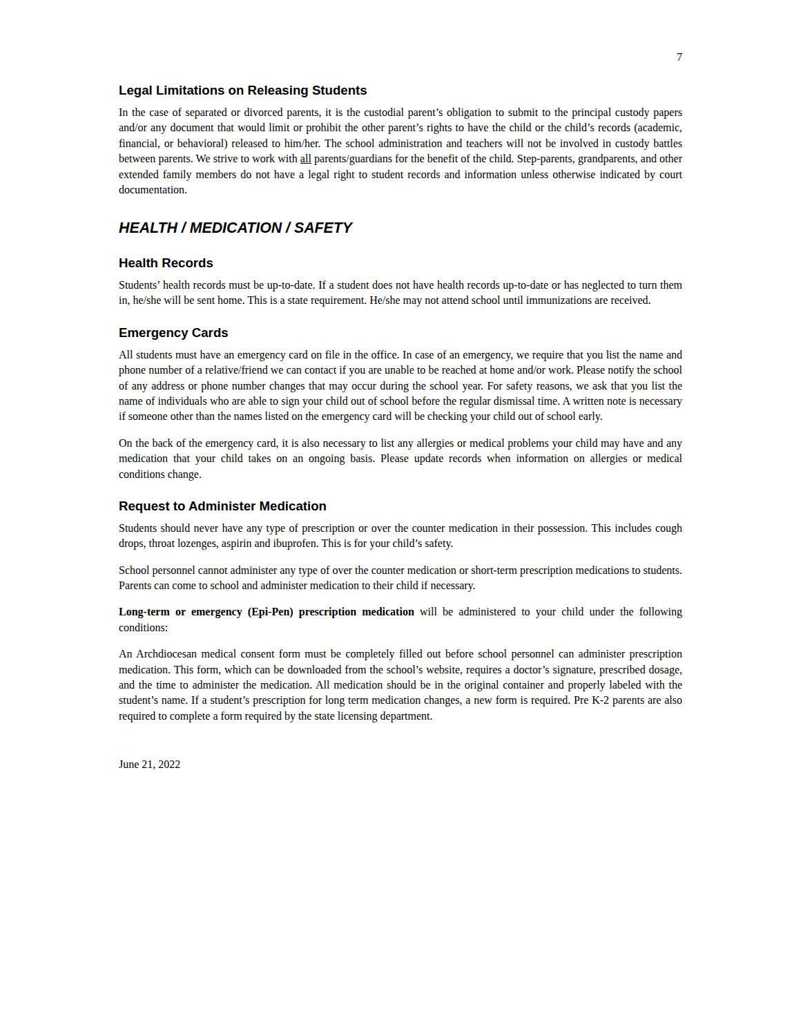7
Legal Limitations on Releasing Students
In the case of separated or divorced parents, it is the custodial parent’s obligation to submit to the principal custody papers and/or any document that would limit or prohibit the other parent’s rights to have the child or the child’s records (academic, financial, or behavioral) released to him/her. The school administration and teachers will not be involved in custody battles between parents. We strive to work with all parents/guardians for the benefit of the child. Step-parents, grandparents, and other extended family members do not have a legal right to student records and information unless otherwise indicated by court documentation.
HEALTH / MEDICATION / SAFETY
Health Records
Students’ health records must be up-to-date. If a student does not have health records up-to-date or has neglected to turn them in, he/she will be sent home. This is a state requirement. He/she may not attend school until immunizations are received.
Emergency Cards
All students must have an emergency card on file in the office. In case of an emergency, we require that you list the name and phone number of a relative/friend we can contact if you are unable to be reached at home and/or work. Please notify the school of any address or phone number changes that may occur during the school year. For safety reasons, we ask that you list the name of individuals who are able to sign your child out of school before the regular dismissal time. A written note is necessary if someone other than the names listed on the emergency card will be checking your child out of school early.
On the back of the emergency card, it is also necessary to list any allergies or medical problems your child may have and any medication that your child takes on an ongoing basis. Please update records when information on allergies or medical conditions change.
Request to Administer Medication
Students should never have any type of prescription or over the counter medication in their possession. This includes cough drops, throat lozenges, aspirin and ibuprofen. This is for your child’s safety.
School personnel cannot administer any type of over the counter medication or short-term prescription medications to students. Parents can come to school and administer medication to their child if necessary.
Long-term or emergency (Epi-Pen) prescription medication will be administered to your child under the following conditions:
An Archdiocesan medical consent form must be completely filled out before school personnel can administer prescription medication. This form, which can be downloaded from the school’s website, requires a doctor’s signature, prescribed dosage, and the time to administer the medication. All medication should be in the original container and properly labeled with the student’s name. If a student’s prescription for long term medication changes, a new form is required. Pre K-2 parents are also required to complete a form required by the state licensing department.
June 21, 2022